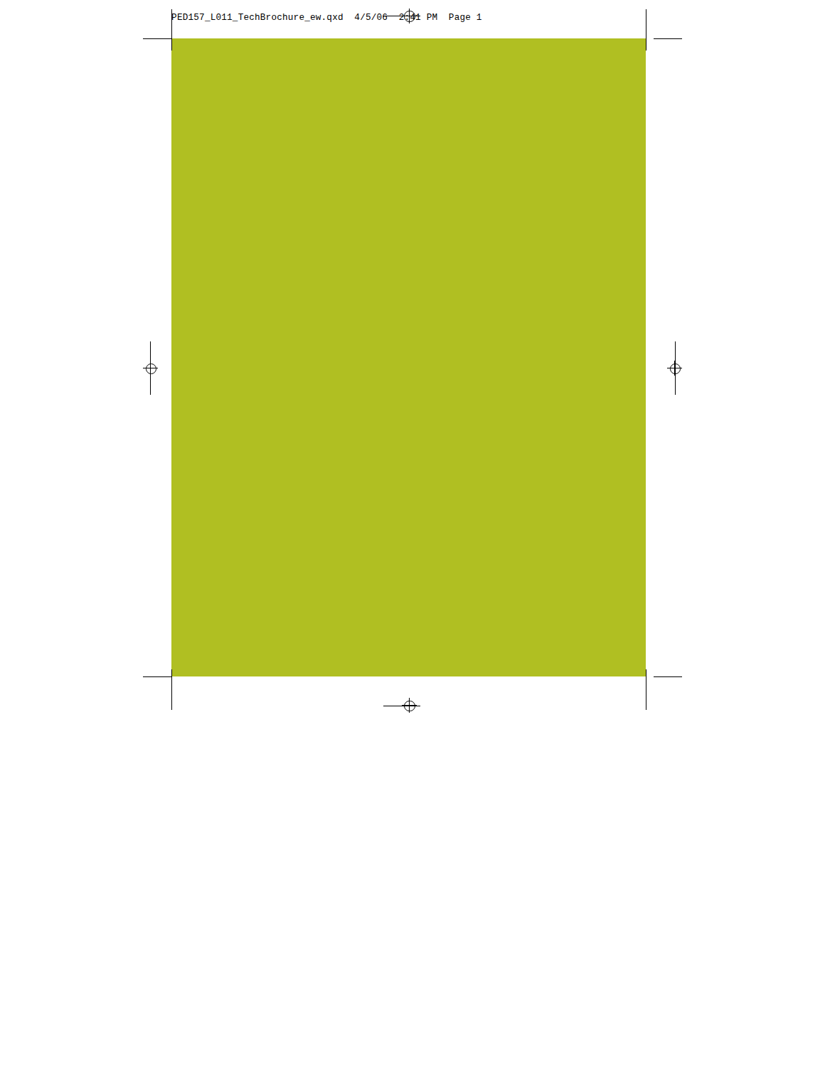PED157_L011_TechBrochure_ew.qxd 4/5/06 2:41 PM Page 1